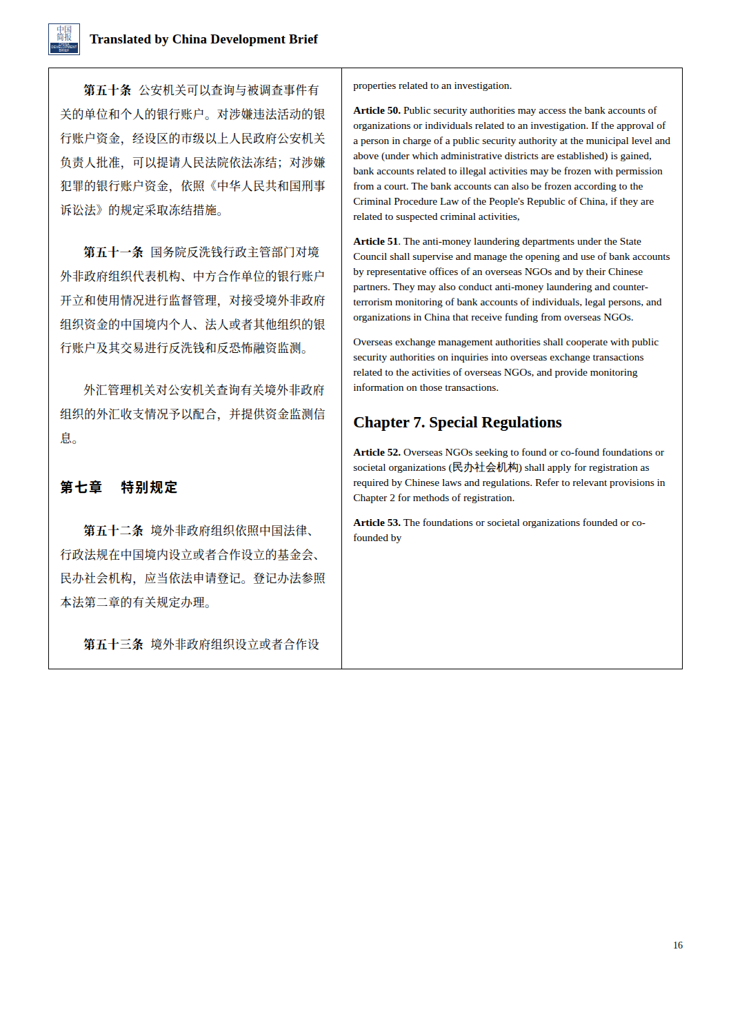中国
简报
CHINA DEVELOPMENT BRIEF
Translated by China Development Brief
| 第五十条 公安机关可以查询与被调查事件有关的单位和个人的银行账户。对涉嫌违法活动的银行账户资金，经设区的市级以上人民政府公安机关负责人批准，可以提请人民法院依法冻结；对涉嫌犯罪的银行账户资金，依照《中华人民共和国刑事诉讼法》的规定采取冻结措施。 第五十一条 国务院反洗钱行政主管部门对境外非政府组织代表机构、中方合作单位的银行账户开立和使用情况进行监督管理，对接受境外非政府组织资金的中国境内个人、法人或者其他组织的银行账户及其交易进行反洗钱和反恐怖融资监测。 外汇管理机关对公安机关查询有关境外非政府组织的外汇收支情况予以配合，并提供资金监测信息。 第七章 特别规定 第五十二条 境外非政府组织依照中国法律、行政法规在中国境内设立或者合作设立的基金会、民办社会机构，应当依法申请登记。登记办法参照本法第二章的有关规定办理。 第五十三条 境外非政府组织设立或者合作设 | properties related to an investigation. Article 50. Public security authorities may access the bank accounts of organizations or individuals related to an investigation. If the approval of a person in charge of a public security authority at the municipal level and above (under which administrative districts are established) is gained, bank accounts related to illegal activities may be frozen with permission from a court. The bank accounts can also be frozen according to the Criminal Procedure Law of the People's Republic of China, if they are related to suspected criminal activities, Article 51 . The anti-money laundering departments under the State Council shall supervise and manage the opening and use of bank accounts by representative offices of an overseas NGOs and by their Chinese partners. They may also conduct anti-money laundering and counter-terrorism monitoring of bank accounts of individuals, legal persons, and organizations in China that receive funding from overseas NGOs. Overseas exchange management authorities shall cooperate with public security authorities on inquiries into overseas exchange transactions related to the activities of overseas NGOs, and provide monitoring information on those transactions. Chapter 7. Special Regulations Article 52. Overseas NGOs seeking to found or co-found foundations or societal organizations (民办社会机构) shall apply for registration as required by Chinese laws and regulations. Refer to relevant provisions in Chapter 2 for methods of registration. Article 53. The foundations or societal organizations founded or co-founded by |
16